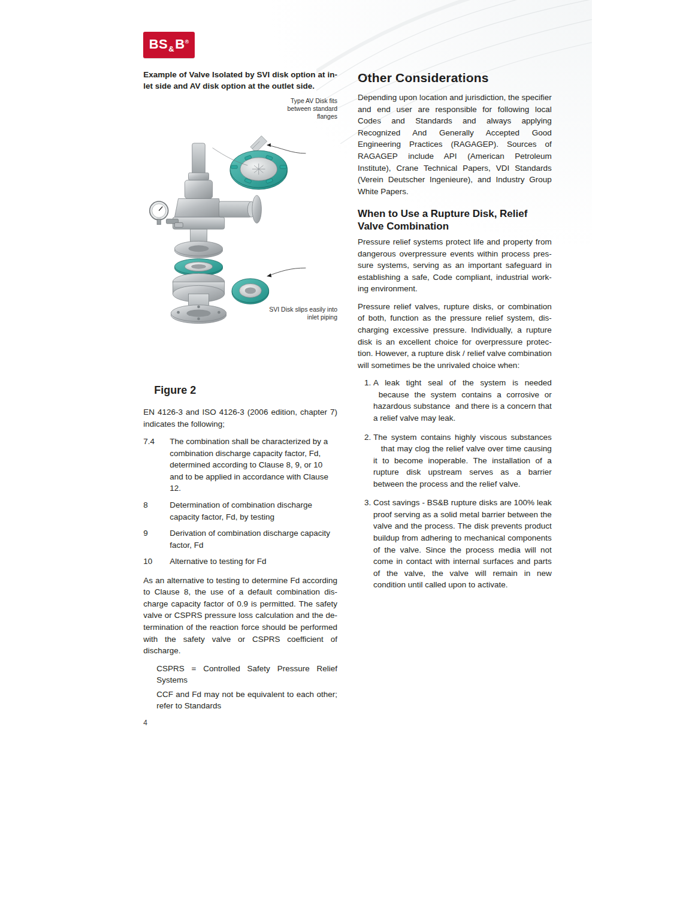BS&B®
Example of Valve Isolated by SVI disk option at inlet side and AV disk option at the outlet side.
Type AV Disk fits between standard flanges
SVI Disk slips easily into inlet piping
Figure 2
EN 4126-3 and ISO 4126-3 (2006 edition, chapter 7) indicates the following;
7.4 The combination shall be characterized by a combination discharge capacity factor, Fd, determined according to Clause 8, 9, or 10 and to be applied in accordance with Clause 12.
8 Determination of combination discharge capacity factor, Fd, by testing
9 Derivation of combination discharge capacity factor, Fd
10 Alternative to testing for Fd
As an alternative to testing to determine Fd according to Clause 8, the use of a default combination discharge capacity factor of 0.9 is permitted. The safety valve or CSPRS pressure loss calculation and the determination of the reaction force should be performed with the safety valve or CSPRS coefficient of discharge.
CSPRS = Controlled Safety Pressure Relief Systems
CCF and Fd may not be equivalent to each other; refer to Standards
Other Considerations
Depending upon location and jurisdiction, the specifier and end user are responsible for following local Codes and Standards and always applying Recognized And Generally Accepted Good Engineering Practices (RAGAGEP). Sources of RAGAGEP include API (American Petroleum Institute), Crane Technical Papers, VDI Standards (Verein Deutscher Ingenieure), and Industry Group White Papers.
When to Use a Rupture Disk, Relief Valve Combination
Pressure relief systems protect life and property from dangerous overpressure events within process pressure systems, serving as an important safeguard in establishing a safe, Code compliant, industrial working environment.
Pressure relief valves, rupture disks, or combination of both, function as the pressure relief system, discharging excessive pressure. Individually, a rupture disk is an excellent choice for overpressure protection. However, a rupture disk / relief valve combination will sometimes be the unrivaled choice when:
A leak tight seal of the system is needed because the system contains a corrosive or hazardous substance and there is a concern that a relief valve may leak.
The system contains highly viscous substances that may clog the relief valve over time causing it to become inoperable. The installation of a rupture disk upstream serves as a barrier between the process and the relief valve.
Cost savings - BS&B rupture disks are 100% leak proof serving as a solid metal barrier between the valve and the process. The disk prevents product buildup from adhering to mechanical components of the valve. Since the process media will not come in contact with internal surfaces and parts of the valve, the valve will remain in new condition until called upon to activate.
4